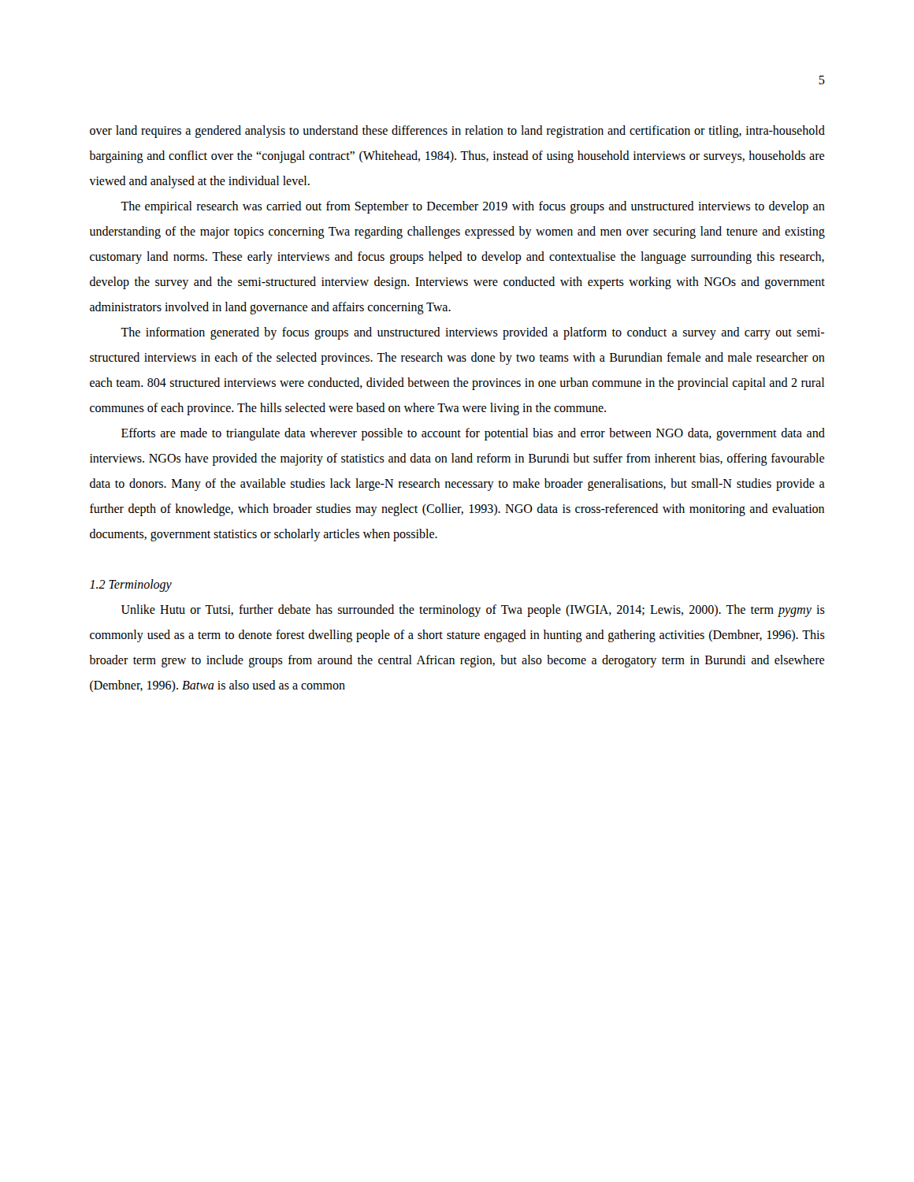5
over land requires a gendered analysis to understand these differences in relation to land registration and certification or titling, intra-household bargaining and conflict over the “conjugal contract” (Whitehead, 1984). Thus, instead of using household interviews or surveys, households are viewed and analysed at the individual level.
The empirical research was carried out from September to December 2019 with focus groups and unstructured interviews to develop an understanding of the major topics concerning Twa regarding challenges expressed by women and men over securing land tenure and existing customary land norms. These early interviews and focus groups helped to develop and contextualise the language surrounding this research, develop the survey and the semi-structured interview design. Interviews were conducted with experts working with NGOs and government administrators involved in land governance and affairs concerning Twa.
The information generated by focus groups and unstructured interviews provided a platform to conduct a survey and carry out semi-structured interviews in each of the selected provinces. The research was done by two teams with a Burundian female and male researcher on each team. 804 structured interviews were conducted, divided between the provinces in one urban commune in the provincial capital and 2 rural communes of each province. The hills selected were based on where Twa were living in the commune.
Efforts are made to triangulate data wherever possible to account for potential bias and error between NGO data, government data and interviews. NGOs have provided the majority of statistics and data on land reform in Burundi but suffer from inherent bias, offering favourable data to donors. Many of the available studies lack large-N research necessary to make broader generalisations, but small-N studies provide a further depth of knowledge, which broader studies may neglect (Collier, 1993). NGO data is cross-referenced with monitoring and evaluation documents, government statistics or scholarly articles when possible.
1.2 Terminology
Unlike Hutu or Tutsi, further debate has surrounded the terminology of Twa people (IWGIA, 2014; Lewis, 2000). The term pygmy is commonly used as a term to denote forest dwelling people of a short stature engaged in hunting and gathering activities (Dembner, 1996). This broader term grew to include groups from around the central African region, but also become a derogatory term in Burundi and elsewhere (Dembner, 1996). Batwa is also used as a common